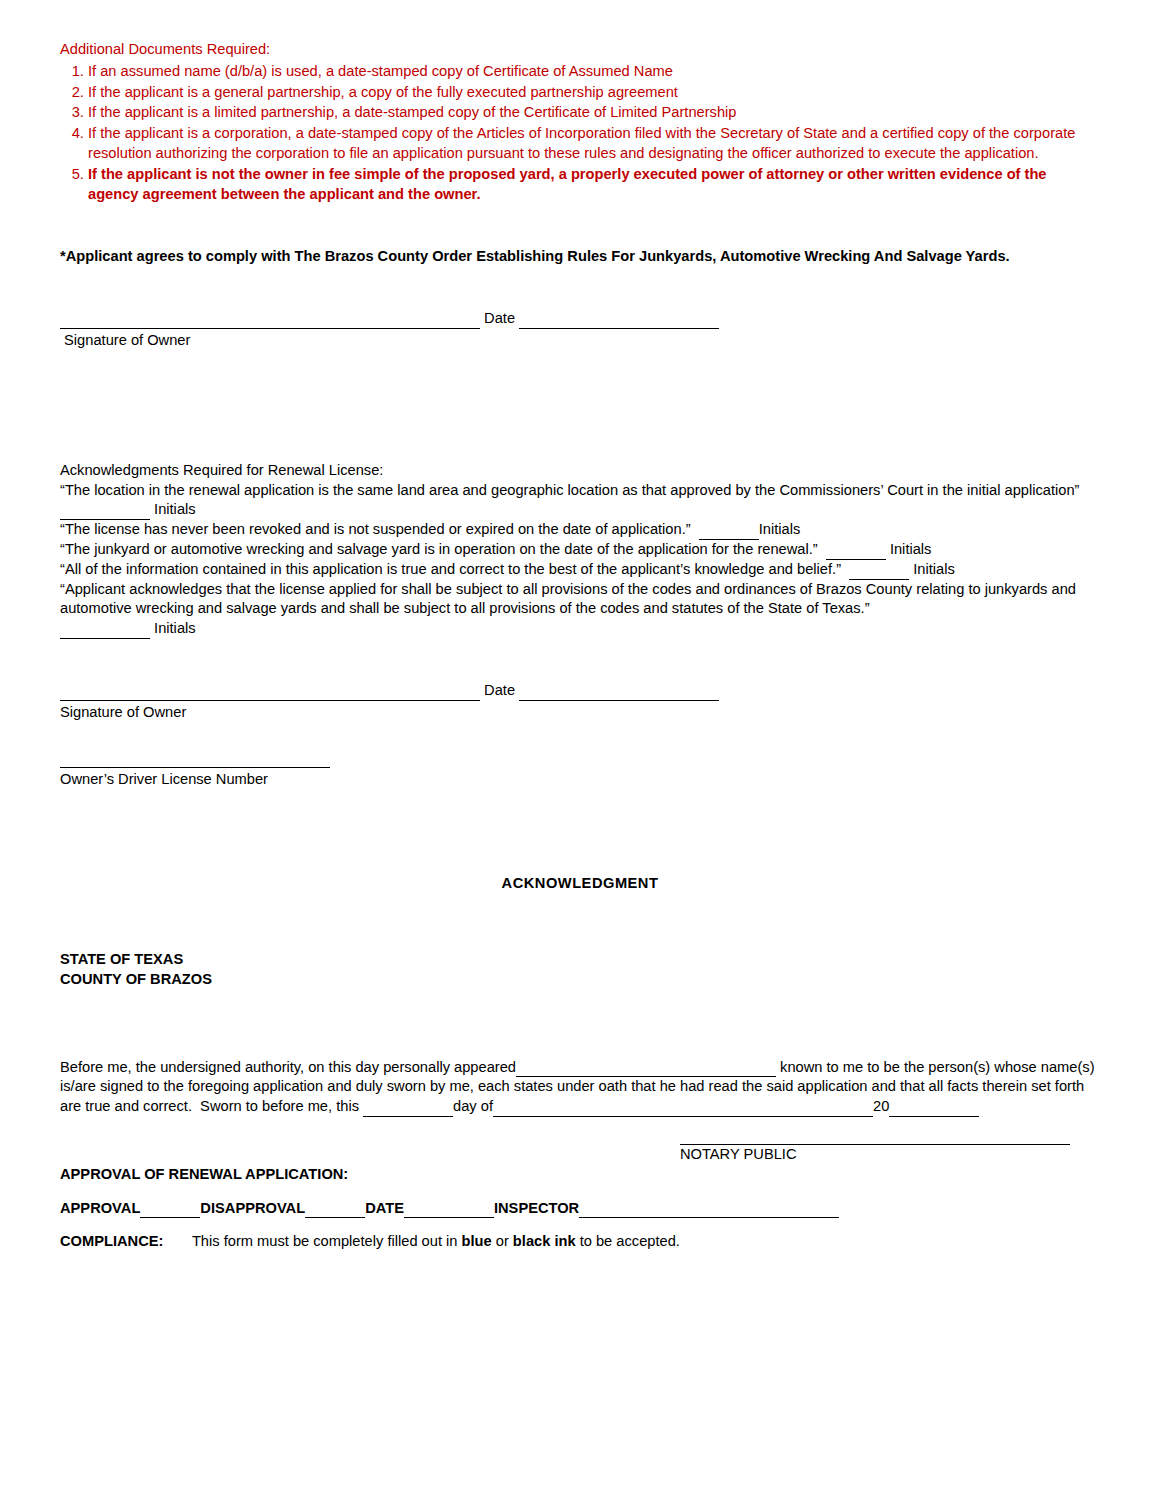Additional Documents Required:
If an assumed name (d/b/a) is used, a date-stamped copy of Certificate of Assumed Name
If the applicant is a general partnership, a copy of the fully executed partnership agreement
If the applicant is a limited partnership, a date-stamped copy of the Certificate of Limited Partnership
If the applicant is a corporation, a date-stamped copy of the Articles of Incorporation filed with the Secretary of State and a certified copy of the corporate resolution authorizing the corporation to file an application pursuant to these rules and designating the officer authorized to execute the application.
If the applicant is not the owner in fee simple of the proposed yard, a properly executed power of attorney or other written evidence of the agency agreement between the applicant and the owner.
*Applicant agrees to comply with The Brazos County Order Establishing Rules For Junkyards, Automotive Wrecking And Salvage Yards.
Date
Signature of Owner
Acknowledgments Required for Renewal License:
“The location in the renewal application is the same land area and geographic location as that approved by the Commissioners’ Court in the initial application” Initials
“The license has never been revoked and is not suspended or expired on the date of application.” Initials
“The junkyard or automotive wrecking and salvage yard is in operation on the date of the application for the renewal.” Initials
“All of the information contained in this application is true and correct to the best of the applicant’s knowledge and belief.” Initials
“Applicant acknowledges that the license applied for shall be subject to all provisions of the codes and ordinances of Brazos County relating to junkyards and automotive wrecking and salvage yards and shall be subject to all provisions of the codes and statutes of the State of Texas.”
Initials
Date
Signature of Owner
Owner’s Driver License Number
ACKNOWLEDGMENT
STATE OF TEXAS
COUNTY OF BRAZOS
Before me, the undersigned authority, on this day personally appeared known to me to be the person(s) whose name(s) is/are signed to the foregoing application and duly sworn by me, each states under oath that he had read the said application and that all facts therein set forth are true and correct. Sworn to before me, this day of 20
NOTARY PUBLIC
APPROVAL OF RENEWAL APPLICATION:
APPROVAL DISAPPROVAL DATE INSPECTOR
COMPLIANCE: This form must be completely filled out in blue or black ink to be accepted.